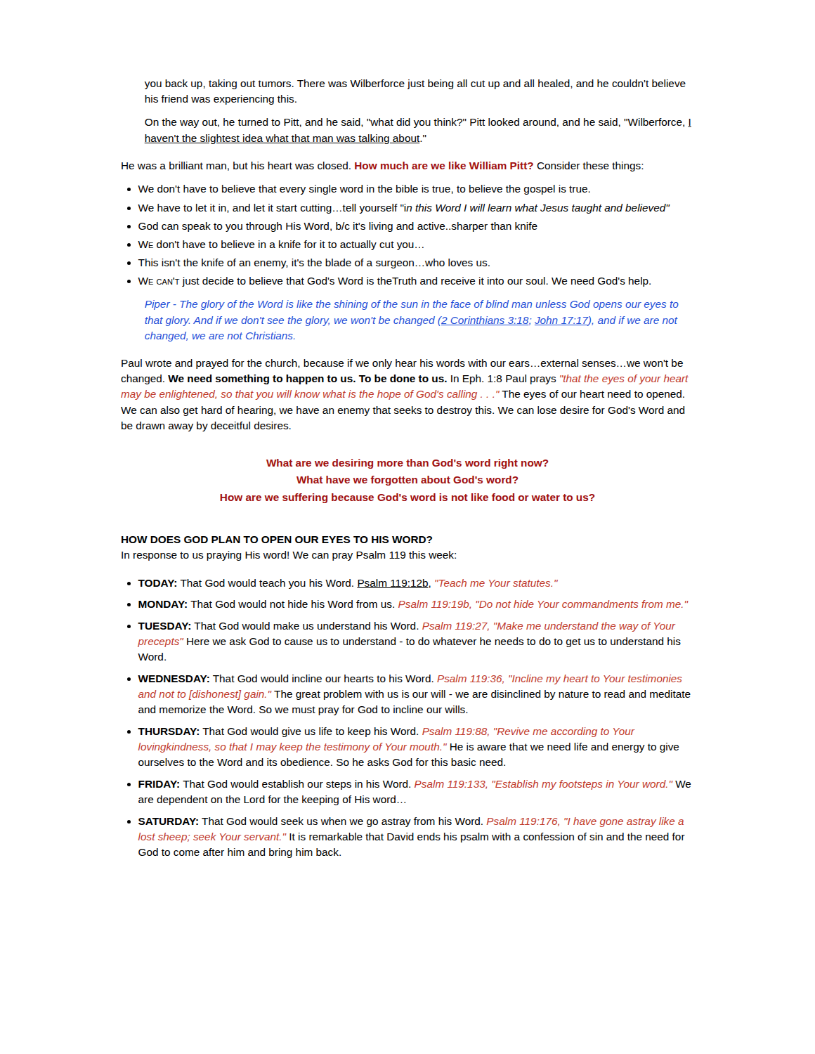you back up, taking out tumors. There was Wilberforce just being all cut up and all healed, and he couldn't believe his friend was experiencing this.
On the way out, he turned to Pitt, and he said, "what did you think?" Pitt looked around, and he said, "Wilberforce, I haven't the slightest idea what that man was talking about."
He was a brilliant man, but his heart was closed. How much are we like William Pitt? Consider these things:
We don't have to believe that every single word in the bible is true, to believe the gospel is true.
We have to let it in, and let it start cutting…tell yourself "in this Word I will learn what Jesus taught and believed"
God can speak to you through His Word, b/c it's living and active..sharper than knife
We don't have to believe in a knife for it to actually cut you…
This isn't the knife of an enemy, it's the blade of a surgeon…who loves us.
We can't just decide to believe that God's Word is theTruth and receive it into our soul. We need God's help.
Piper - The glory of the Word is like the shining of the sun in the face of blind man unless God opens our eyes to that glory. And if we don't see the glory, we won't be changed (2 Corinthians 3:18; John 17:17), and if we are not changed, we are not Christians.
Paul wrote and prayed for the church, because if we only hear his words with our ears…external senses…we won't be changed. We need something to happen to us. To be done to us. In Eph. 1:8 Paul prays "that the eyes of your heart may be enlightened, so that you will know what is the hope of God's calling . . ." The eyes of our heart need to opened. We can also get hard of hearing, we have an enemy that seeks to destroy this. We can lose desire for God's Word and be drawn away by deceitful desires.
What are we desiring more than God's word right now?
What have we forgotten about God's word?
How are we suffering because God's word is not like food or water to us?
HOW DOES GOD PLAN TO OPEN OUR EYES TO HIS WORD?
In response to us praying His word! We can pray Psalm 119 this week:
TODAY: That God would teach you his Word. Psalm 119:12b, "Teach me Your statutes."
MONDAY: That God would not hide his Word from us. Psalm 119:19b, "Do not hide Your commandments from me."
TUESDAY: That God would make us understand his Word. Psalm 119:27, "Make me understand the way of Your precepts" Here we ask God to cause us to understand - to do whatever he needs to do to get us to understand his Word.
WEDNESDAY: That God would incline our hearts to his Word. Psalm 119:36, "Incline my heart to Your testimonies and not to [dishonest] gain." The great problem with us is our will - we are disinclined by nature to read and meditate and memorize the Word. So we must pray for God to incline our wills.
THURSDAY: That God would give us life to keep his Word. Psalm 119:88, "Revive me according to Your lovingkindness, so that I may keep the testimony of Your mouth." He is aware that we need life and energy to give ourselves to the Word and its obedience. So he asks God for this basic need.
FRIDAY: That God would establish our steps in his Word. Psalm 119:133, "Establish my footsteps in Your word." We are dependent on the Lord for the keeping of His word…
SATURDAY: That God would seek us when we go astray from his Word. Psalm 119:176, "I have gone astray like a lost sheep; seek Your servant." It is remarkable that David ends his psalm with a confession of sin and the need for God to come after him and bring him back.